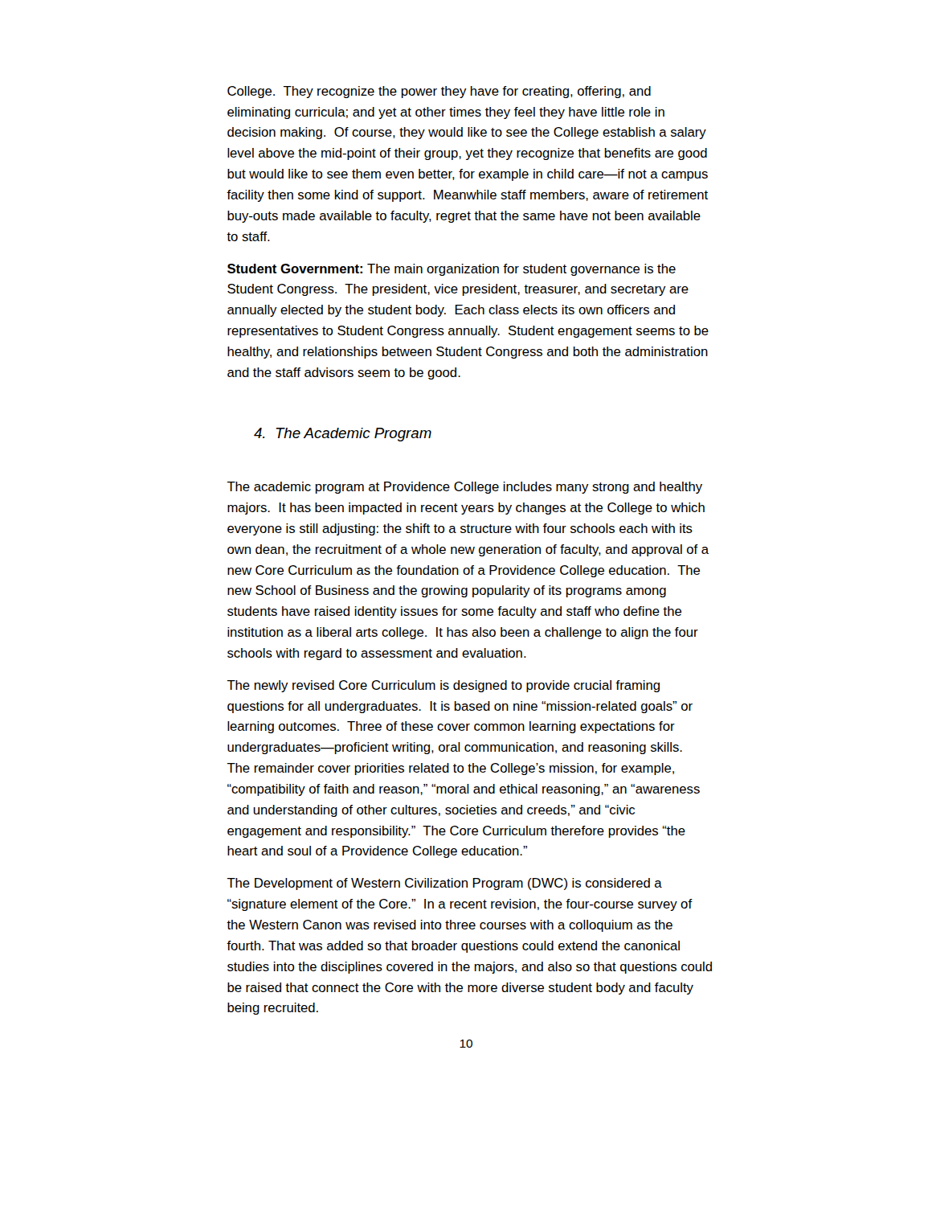College. They recognize the power they have for creating, offering, and eliminating curricula; and yet at other times they feel they have little role in decision making. Of course, they would like to see the College establish a salary level above the mid-point of their group, yet they recognize that benefits are good but would like to see them even better, for example in child care—if not a campus facility then some kind of support. Meanwhile staff members, aware of retirement buy-outs made available to faculty, regret that the same have not been available to staff.
Student Government: The main organization for student governance is the Student Congress. The president, vice president, treasurer, and secretary are annually elected by the student body. Each class elects its own officers and representatives to Student Congress annually. Student engagement seems to be healthy, and relationships between Student Congress and both the administration and the staff advisors seem to be good.
4. The Academic Program
The academic program at Providence College includes many strong and healthy majors. It has been impacted in recent years by changes at the College to which everyone is still adjusting: the shift to a structure with four schools each with its own dean, the recruitment of a whole new generation of faculty, and approval of a new Core Curriculum as the foundation of a Providence College education. The new School of Business and the growing popularity of its programs among students have raised identity issues for some faculty and staff who define the institution as a liberal arts college. It has also been a challenge to align the four schools with regard to assessment and evaluation.
The newly revised Core Curriculum is designed to provide crucial framing questions for all undergraduates. It is based on nine “mission-related goals” or learning outcomes. Three of these cover common learning expectations for undergraduates—proficient writing, oral communication, and reasoning skills. The remainder cover priorities related to the College’s mission, for example, “compatibility of faith and reason,” “moral and ethical reasoning,” an “awareness and understanding of other cultures, societies and creeds,” and “civic engagement and responsibility.” The Core Curriculum therefore provides “the heart and soul of a Providence College education.”
The Development of Western Civilization Program (DWC) is considered a “signature element of the Core.” In a recent revision, the four-course survey of the Western Canon was revised into three courses with a colloquium as the fourth. That was added so that broader questions could extend the canonical studies into the disciplines covered in the majors, and also so that questions could be raised that connect the Core with the more diverse student body and faculty being recruited.
10